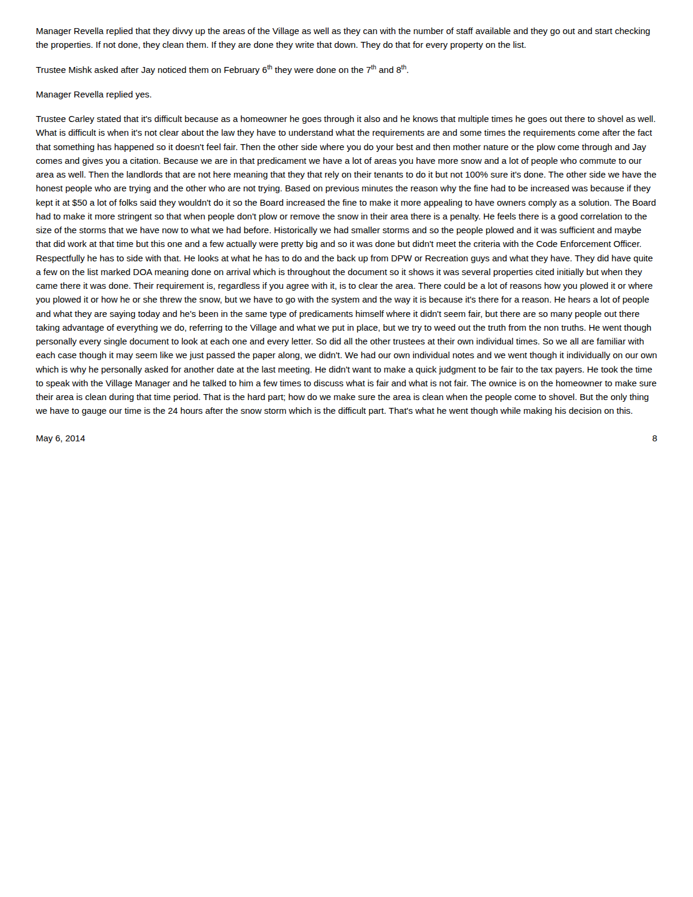Manager Revella replied that they divvy up the areas of the Village as well as they can with the number of staff available and they go out and start checking the properties. If not done, they clean them. If they are done they write that down. They do that for every property on the list.
Trustee Mishk asked after Jay noticed them on February 6th they were done on the 7th and 8th.
Manager Revella replied yes.
Trustee Carley stated that it's difficult because as a homeowner he goes through it also and he knows that multiple times he goes out there to shovel as well. What is difficult is when it's not clear about the law they have to understand what the requirements are and some times the requirements come after the fact that something has happened so it doesn't feel fair. Then the other side where you do your best and then mother nature or the plow come through and Jay comes and gives you a citation. Because we are in that predicament we have a lot of areas you have more snow and a lot of people who commute to our area as well. Then the landlords that are not here meaning that they that rely on their tenants to do it but not 100% sure it's done. The other side we have the honest people who are trying and the other who are not trying. Based on previous minutes the reason why the fine had to be increased was because if they kept it at $50 a lot of folks said they wouldn't do it so the Board increased the fine to make it more appealing to have owners comply as a solution. The Board had to make it more stringent so that when people don't plow or remove the snow in their area there is a penalty. He feels there is a good correlation to the size of the storms that we have now to what we had before. Historically we had smaller storms and so the people plowed and it was sufficient and maybe that did work at that time but this one and a few actually were pretty big and so it was done but didn't meet the criteria with the Code Enforcement Officer. Respectfully he has to side with that. He looks at what he has to do and the back up from DPW or Recreation guys and what they have. They did have quite a few on the list marked DOA meaning done on arrival which is throughout the document so it shows it was several properties cited initially but when they came there it was done. Their requirement is, regardless if you agree with it, is to clear the area. There could be a lot of reasons how you plowed it or where you plowed it or how he or she threw the snow, but we have to go with the system and the way it is because it's there for a reason. He hears a lot of people and what they are saying today and he's been in the same type of predicaments himself where it didn't seem fair, but there are so many people out there taking advantage of everything we do, referring to the Village and what we put in place, but we try to weed out the truth from the non truths. He went though personally every single document to look at each one and every letter. So did all the other trustees at their own individual times. So we all are familiar with each case though it may seem like we just passed the paper along, we didn't. We had our own individual notes and we went though it individually on our own which is why he personally asked for another date at the last meeting. He didn't want to make a quick judgment to be fair to the tax payers. He took the time to speak with the Village Manager and he talked to him a few times to discuss what is fair and what is not fair. The ownice is on the homeowner to make sure their area is clean during that time period. That is the hard part; how do we make sure the area is clean when the people come to shovel. But the only thing we have to gauge our time is the 24 hours after the snow storm which is the difficult part. That's what he went though while making his decision on this.
May 6, 2014 8